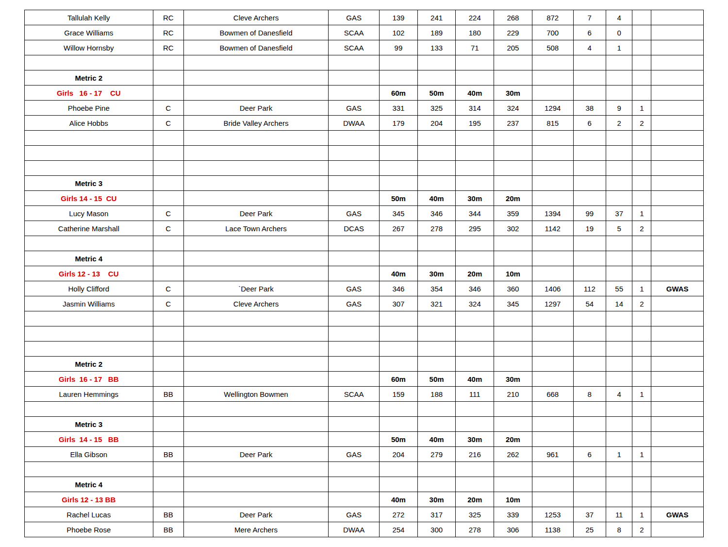| Tallulah Kelly | RC | Cleve Archers | GAS | 139 | 241 | 224 | 268 | 872 | 7 | 4 | | |
| Grace Williams | RC | Bowmen of Danesfield | SCAA | 102 | 189 | 180 | 229 | 700 | 6 | 0 | | |
| Willow Hornsby | RC | Bowmen of Danesfield | SCAA | 99 | 133 | 71 | 205 | 508 | 4 | 1 | | |
| Metric 2 | | | | | | | | | | | | |
| Girls 16 - 17 CU | | | | 60m | 50m | 40m | 30m | | | | | |
| Phoebe Pine | C | Deer Park | GAS | 331 | 325 | 314 | 324 | 1294 | 38 | 9 | 1 | |
| Alice Hobbs | C | Bride Valley Archers | DWAA | 179 | 204 | 195 | 237 | 815 | 6 | 2 | 2 | |
| Metric 3 | | | | | | | | | | | | |
| Girls 14 - 15 CU | | | | 50m | 40m | 30m | 20m | | | | | |
| Lucy Mason | C | Deer Park | GAS | 345 | 346 | 344 | 359 | 1394 | 99 | 37 | 1 | |
| Catherine Marshall | C | Lace Town Archers | DCAS | 267 | 278 | 295 | 302 | 1142 | 19 | 5 | 2 | |
| Metric 4 | | | | | | | | | | | | |
| Girls 12 - 13 CU | | | | 40m | 30m | 20m | 10m | | | | | |
| Holly Clifford | C | `Deer Park | GAS | 346 | 354 | 346 | 360 | 1406 | 112 | 55 | 1 | GWAS |
| Jasmin Williams | C | Cleve Archers | GAS | 307 | 321 | 324 | 345 | 1297 | 54 | 14 | 2 | |
| Metric 2 | | | | | | | | | | | | |
| Girls 16 - 17 BB | | | | 60m | 50m | 40m | 30m | | | | | |
| Lauren Hemmings | BB | Wellington Bowmen | SCAA | 159 | 188 | 111 | 210 | 668 | 8 | 4 | 1 | |
| Metric 3 | | | | | | | | | | | | |
| Girls 14 - 15 BB | | | | 50m | 40m | 30m | 20m | | | | | |
| Ella Gibson | BB | Deer Park | GAS | 204 | 279 | 216 | 262 | 961 | 6 | 1 | 1 | |
| Metric 4 | | | | | | | | | | | | |
| Girls 12 - 13 BB | | | | 40m | 30m | 20m | 10m | | | | | |
| Rachel Lucas | BB | Deer Park | GAS | 272 | 317 | 325 | 339 | 1253 | 37 | 11 | 1 | GWAS |
| Phoebe Rose | BB | Mere Archers | DWAA | 254 | 300 | 278 | 306 | 1138 | 25 | 8 | 2 | |